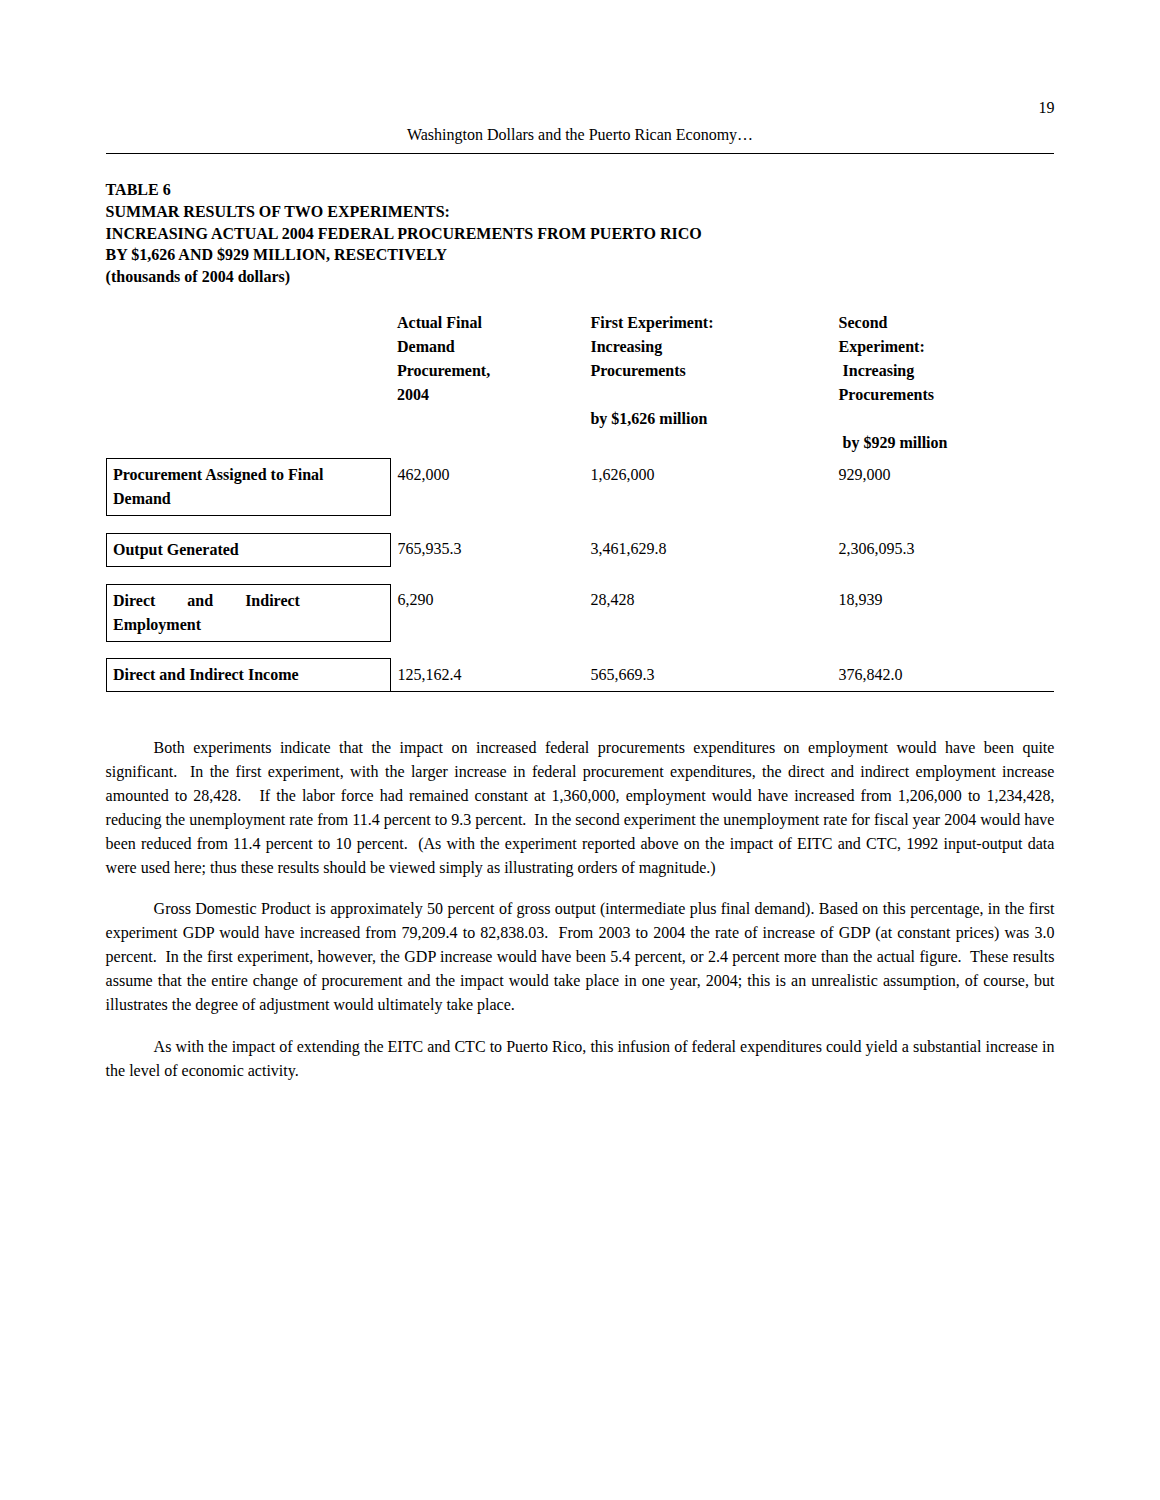19
Washington Dollars and the Puerto Rican Economy…
TABLE 6 SUMMAR RESULTS OF TWO EXPERIMENTS: INCREASING ACTUAL 2004 FEDERAL PROCUREMENTS FROM PUERTO RICO BY $1,626 AND $929 MILLION, RESECTIVELY (thousands of 2004 dollars)
| | Actual Final Demand Procurement, 2004 | First Experiment: Increasing Procurements by $1,626 million | Second Experiment: Increasing Procurements by $929 million |
| --- | --- | --- | --- |
| Procurement Assigned to Final Demand | 462,000 | 1,626,000 | 929,000 |
| Output Generated | 765,935.3 | 3,461,629.8 | 2,306,095.3 |
| Direct and Indirect Employment | 6,290 | 28,428 | 18,939 |
| Direct and Indirect Income | 125,162.4 | 565,669.3 | 376,842.0 |
Both experiments indicate that the impact on increased federal procurements expenditures on employment would have been quite significant. In the first experiment, with the larger increase in federal procurement expenditures, the direct and indirect employment increase amounted to 28,428. If the labor force had remained constant at 1,360,000, employment would have increased from 1,206,000 to 1,234,428, reducing the unemployment rate from 11.4 percent to 9.3 percent. In the second experiment the unemployment rate for fiscal year 2004 would have been reduced from 11.4 percent to 10 percent. (As with the experiment reported above on the impact of EITC and CTC, 1992 input-output data were used here; thus these results should be viewed simply as illustrating orders of magnitude.)
Gross Domestic Product is approximately 50 percent of gross output (intermediate plus final demand). Based on this percentage, in the first experiment GDP would have increased from 79,209.4 to 82,838.03. From 2003 to 2004 the rate of increase of GDP (at constant prices) was 3.0 percent. In the first experiment, however, the GDP increase would have been 5.4 percent, or 2.4 percent more than the actual figure. These results assume that the entire change of procurement and the impact would take place in one year, 2004; this is an unrealistic assumption, of course, but illustrates the degree of adjustment would ultimately take place.
As with the impact of extending the EITC and CTC to Puerto Rico, this infusion of federal expenditures could yield a substantial increase in the level of economic activity.